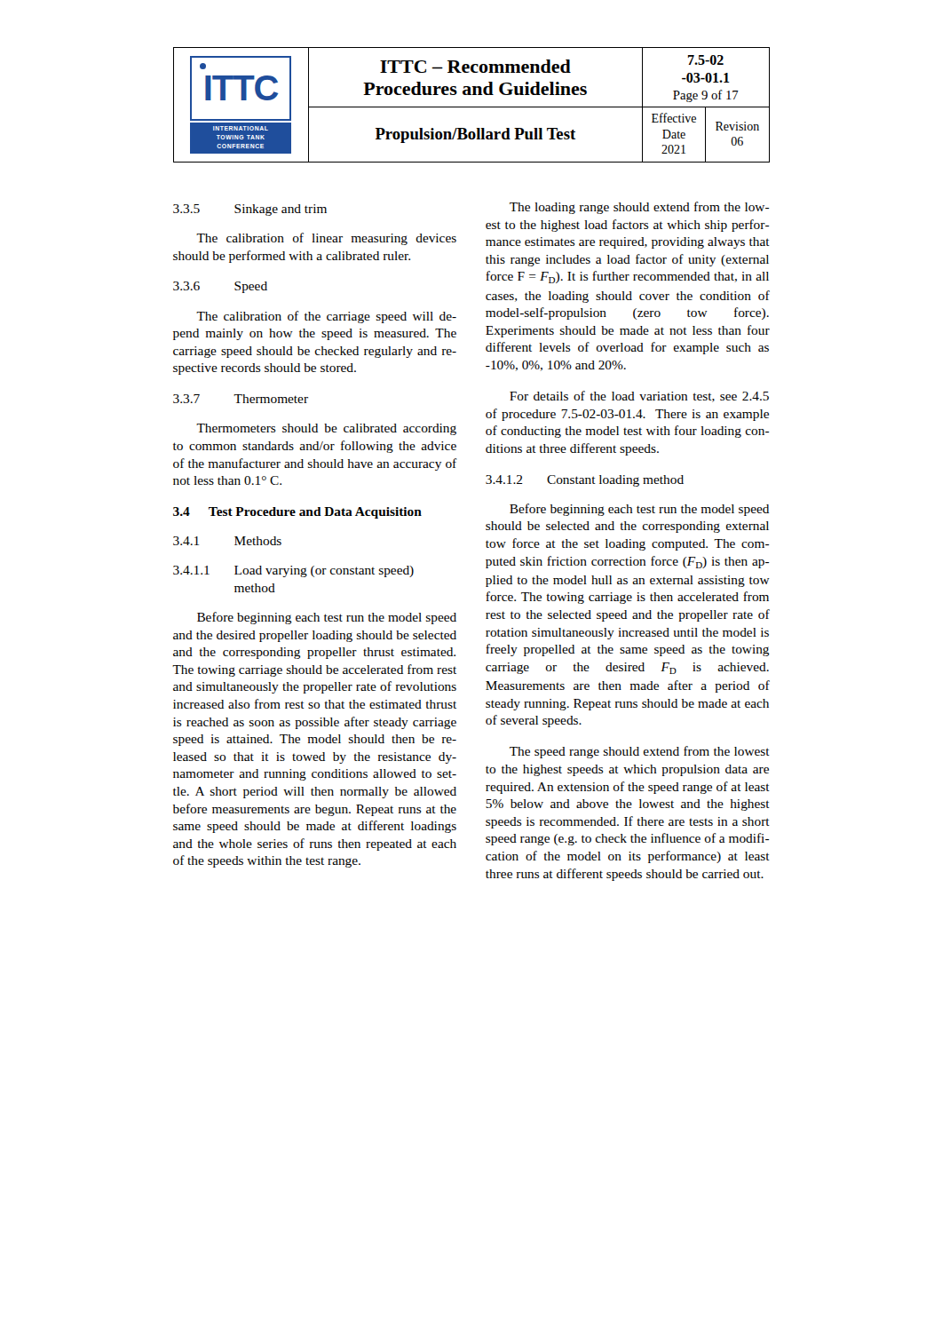| ITTC INTERNATIONAL TOWING TANK CONFERENCE | ITTC – Recommended Procedures and Guidelines | 7.5-02 -03-01.1 Page 9 of 17 |
| Propulsion/Bollard Pull Test | Effective Date 2021 | Revision 06 |
3.3.5 Sinkage and trim
The calibration of linear measuring devices should be performed with a calibrated ruler.
3.3.6 Speed
The calibration of the carriage speed will depend mainly on how the speed is measured. The carriage speed should be checked regularly and respective records should be stored.
3.3.7 Thermometer
Thermometers should be calibrated according to common standards and/or following the advice of the manufacturer and should have an accuracy of not less than 0.1° C.
3.4 Test Procedure and Data Acquisition
3.4.1 Methods
3.4.1.1 Load varying (or constant speed)method
Before beginning each test run the model speed and the desired propeller loading should be selected and the corresponding propeller thrust estimated. The towing carriage should be accelerated from rest and simultaneously the propeller rate of revolutions increased also from rest so that the estimated thrust is reached as soon as possible after steady carriage speed is attained. The model should then be released so that it is towed by the resistance dynamometer and running conditions allowed to settle. A short period will then normally be allowed before measurements are begun. Repeat runs at the same speed should be made at different loadings and the whole series of runs then repeated at each of the speeds within the test range.
The loading range should extend from the lowest to the highest load factors at which ship performance estimates are required, providing always that this range includes a load factor of unity (external force F = FD). It is further recommended that, in all cases, the loading should cover the condition of model-self-propulsion (zero tow force). Experiments should be made at not less than four different levels of overload for example such as -10%, 0%, 10% and 20%.
For details of the load variation test, see 2.4.5 of procedure 7.5-02-03-01.4. There is an example of conducting the model test with four loading conditions at three different speeds.
3.4.1.2 Constant loading method
Before beginning each test run the model speed should be selected and the corresponding external tow force at the set loading computed. The computed skin friction correction force (FD) is then applied to the model hull as an external assisting tow force. The towing carriage is then accelerated from rest to the selected speed and the propeller rate of rotation simultaneously increased until the model is freely propelled at the same speed as the towing carriage or the desired FD is achieved. Measurements are then made after a period of steady running. Repeat runs should be made at each of several speeds.
The speed range should extend from the lowest to the highest speeds at which propulsion data are required. An extension of the speed range of at least 5% below and above the lowest and the highest speeds is recommended. If there are tests in a short speed range (e.g. to check the influence of a modification of the model on its performance) at least three runs at different speeds should be carried out.